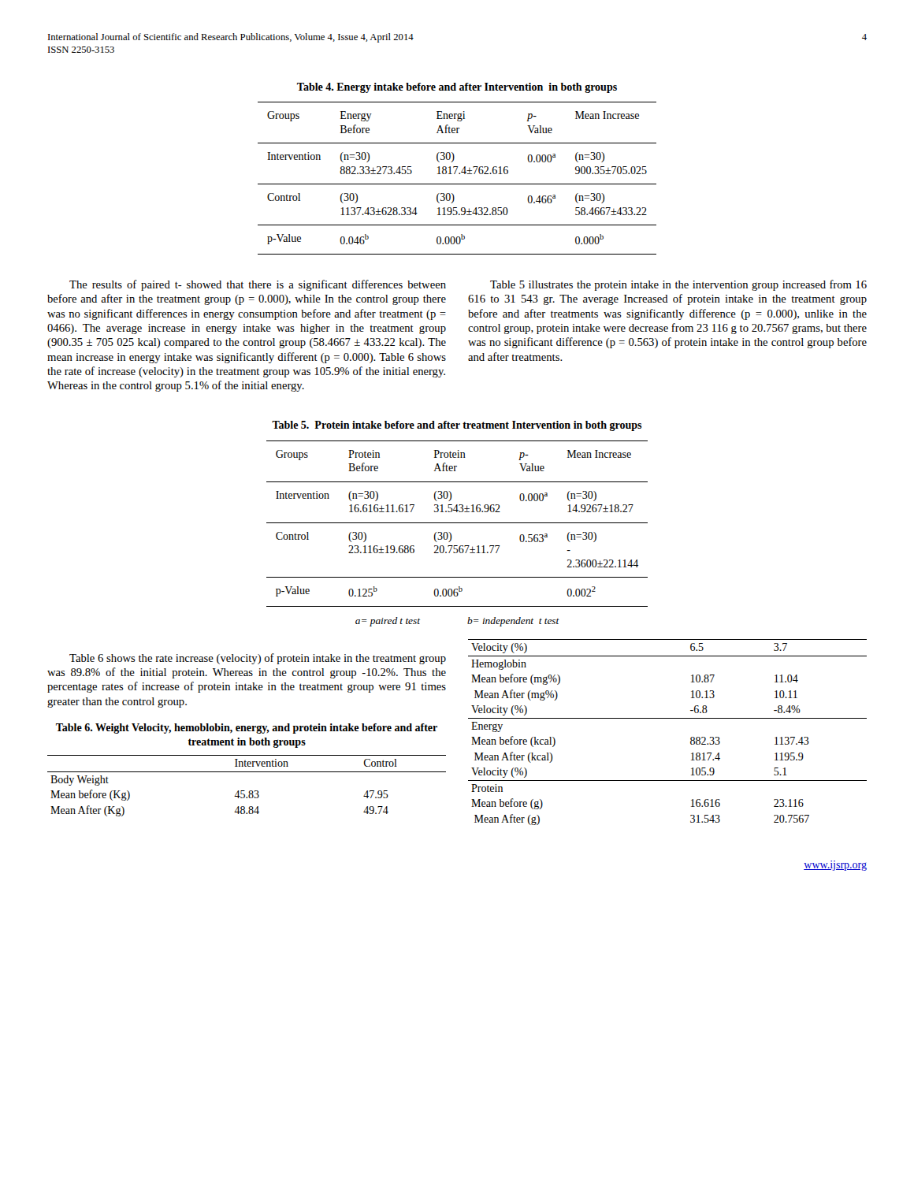International Journal of Scientific and Research Publications, Volume 4, Issue 4, April 2014
ISSN 2250-3153 4
Table 4. Energy intake before and after Intervention in both groups
| Groups | Energy Before | Energi After | p- Value | Mean Increase |
| Intervention | (n=30) 882.33±273.455 | (30) 1817.4±762.616 | 0.000 a | (n=30) 900.35±705.025 |
| Control | (30) 1137.43±628.334 | (30) 1195.9±432.850 | 0.466 a | (n=30) 58.4667±433.22 |
| p-Value | 0.046 b | 0.000 b | | 0.000 b |
The results of paired t- showed that there is a significant differences between before and after in the treatment group (p = 0.000), while In the control group there was no significant differences in energy consumption before and after treatment (p = 0466). The average increase in energy intake was higher in the treatment group (900.35 ± 705 025 kcal) compared to the control group (58.4667 ± 433.22 kcal). The mean increase in energy intake was significantly different (p = 0.000). Table 6 shows the rate of increase (velocity) in the treatment group was 105.9% of the initial energy. Whereas in the control group 5.1% of the initial energy.
Table 5 illustrates the protein intake in the intervention group increased from 16 616 to 31 543 gr. The average Increased of protein intake in the treatment group before and after treatments was significantly difference (p = 0.000), unlike in the control group, protein intake were decrease from 23 116 g to 20.7567 grams, but there was no significant difference (p = 0.563) of protein intake in the control group before and after treatments.
Table 5. Protein intake before and after treatment Intervention in both groups
| Groups | Protein Before | Protein After | p- Value | Mean Increase |
| Intervention | (n=30) 16.616±11.617 | (30) 31.543±16.962 | 0.000 a | (n=30) 14.9267±18.27 |
| Control | (30) 23.116±19.686 | (30) 20.7567±11.77 | 0.563 a | (n=30) - 2.3600±22.1144 |
| p-Value | 0.125 b | 0.006 b | | 0.002 2 |
a= paired t test b= independent t test
Table 6 shows the rate increase (velocity) of protein intake in the treatment group was 89.8% of the initial protein. Whereas in the control group -10.2%. Thus the percentage rates of increase of protein intake in the treatment group were 91 times greater than the control group.
Table 6. Weight Velocity, hemoblobin, energy, and protein intake before and after treatment in both groups
| | Intervention | Control |
| Body Weight | | |
| Mean before (Kg) | 45.83 | 47.95 |
| Mean After (Kg) | 48.84 | 49.74 |
| Velocity (%) | 6.5 | 3.7 |
| Hemoglobin | | |
| Mean before (mg%) | 10.87 | 11.04 |
| Mean After (mg%) | 10.13 | 10.11 |
| Velocity (%) | -6.8 | -8.4% |
| Energy | | |
| Mean before (kcal) | 882.33 | 1137.43 |
| Mean After (kcal) | 1817.4 | 1195.9 |
| Velocity (%) | 105.9 | 5.1 |
| Protein | | |
| Mean before (g) | 16.616 | 23.116 |
| Mean After (g) | 31.543 | 20.7567 |
www.ijsrp.org